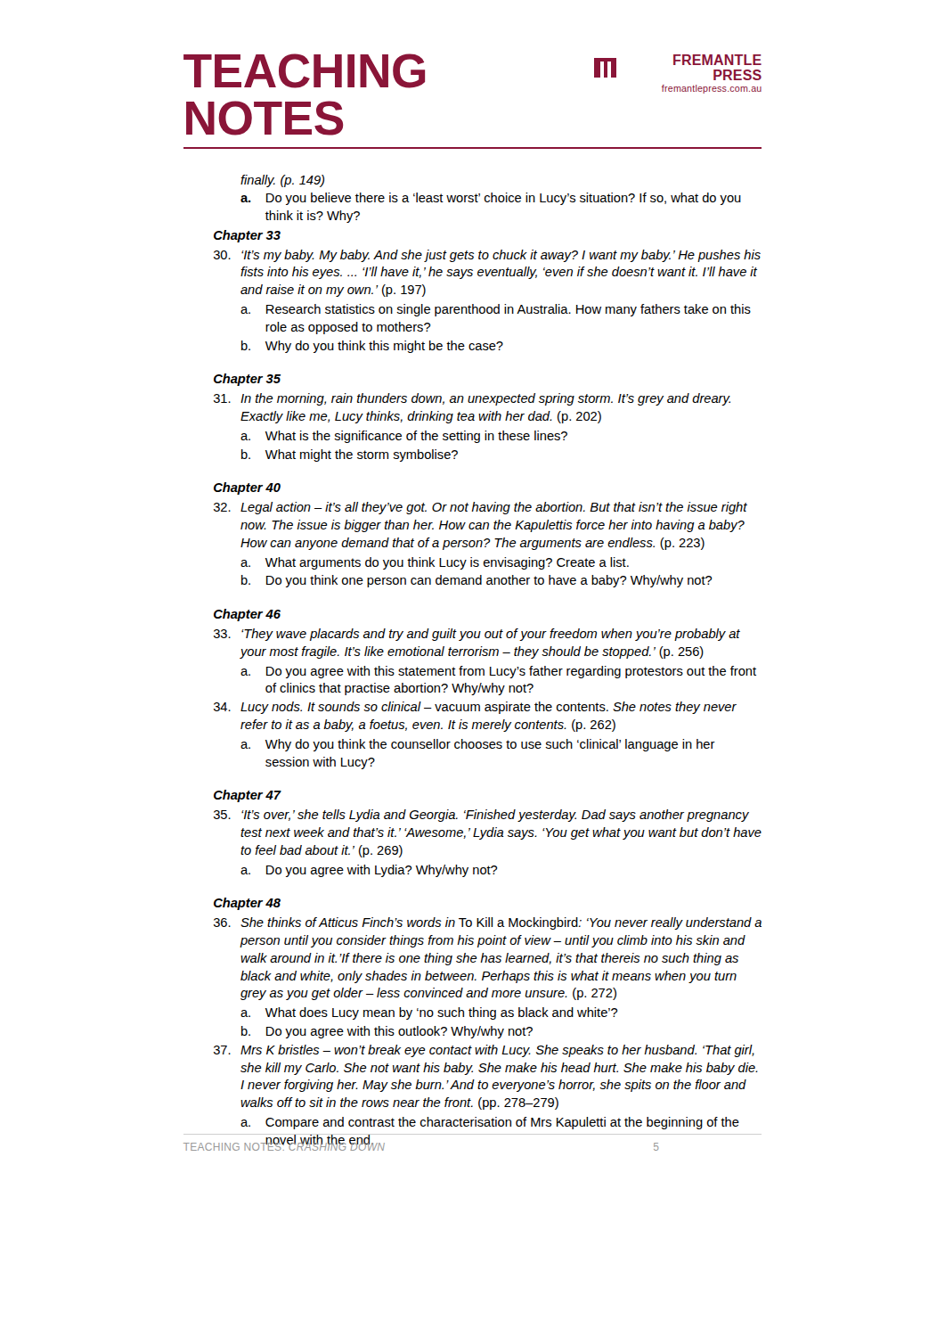TEACHING NOTES
FREMANTLE PRESS
fremantlepress.com.au
finally. (p. 149)
a.
Do you believe there is a ‘least worst’ choice in Lucy’s situation? If so, what do you think it is? Why?
Chapter 33
30.
‘It’s my baby. My baby. And she just gets to chuck it away? I want my baby.’ He pushes his fists into his eyes. ... ‘I’ll have it,’ he says eventually, ‘even if she doesn’t want it. I’ll have it and raise it on my own.’ (p. 197)
a.
Research statistics on single parenthood in Australia. How many fathers take on this role as opposed to mothers?
b.
Why do you think this might be the case?
Chapter 35
31.
In the morning, rain thunders down, an unexpected spring storm. It’s grey and dreary. Exactly like me, Lucy thinks, drinking tea with her dad. (p. 202)
a.
What is the significance of the setting in these lines?
b.
What might the storm symbolise?
Chapter 40
32.
Legal action – it’s all they’ve got. Or not having the abortion. But that isn’t the issue right now. The issue is bigger than her. How can the Kapulettis force her into having a baby? How can anyone demand that of a person? The arguments are endless. (p. 223)
a.
What arguments do you think Lucy is envisaging? Create a list.
b.
Do you think one person can demand another to have a baby? Why/why not?
Chapter 46
33.
‘They wave placards and try and guilt you out of your freedom when you’re probably at your most fragile. It’s like emotional terrorism – they should be stopped.’ (p. 256)
a.
Do you agree with this statement from Lucy’s father regarding protestors out the front of clinics that practise abortion? Why/why not?
34.
Lucy nods. It sounds so clinical – vacuum aspirate the contents. She notes they never refer to it as a baby, a foetus, even. It is merely contents. (p. 262)
a.
Why do you think the counsellor chooses to use such ‘clinical’ language in her session with Lucy?
Chapter 47
35.
‘It’s over,’ she tells Lydia and Georgia. ‘Finished yesterday. Dad says another pregnancy test next week and that’s it.’ ‘Awesome,’ Lydia says. ‘You get what you want but don’t have to feel bad about it.’ (p. 269)
a.
Do you agree with Lydia? Why/why not?
Chapter 48
36.
She thinks of Atticus Finch’s words in To Kill a Mockingbird: ‘You never really understand a person until you consider things from his point of view – until you climb into his skin and walk around in it.’If there is one thing she has learned, it’s that thereis no such thing as black and white, only shades in between. Perhaps this is what it means when you turn grey as you get older – less convinced and more unsure. (p. 272)
a.
What does Lucy mean by ‘no such thing as black and white’?
b.
Do you agree with this outlook? Why/why not?
37.
Mrs K bristles – won’t break eye contact with Lucy. She speaks to her husband. ‘That girl, she kill my Carlo. She not want his baby. She make his head hurt. She make his baby die. I never forgiving her. May she burn.’ And to everyone’s horror, she spits on the floor and walks off to sit in the rows near the front. (pp. 278–279)
a.
Compare and contrast the characterisation of Mrs Kapuletti at the beginning of the novel with the end.
TEACHING NOTES: CRASHING DOWN
5